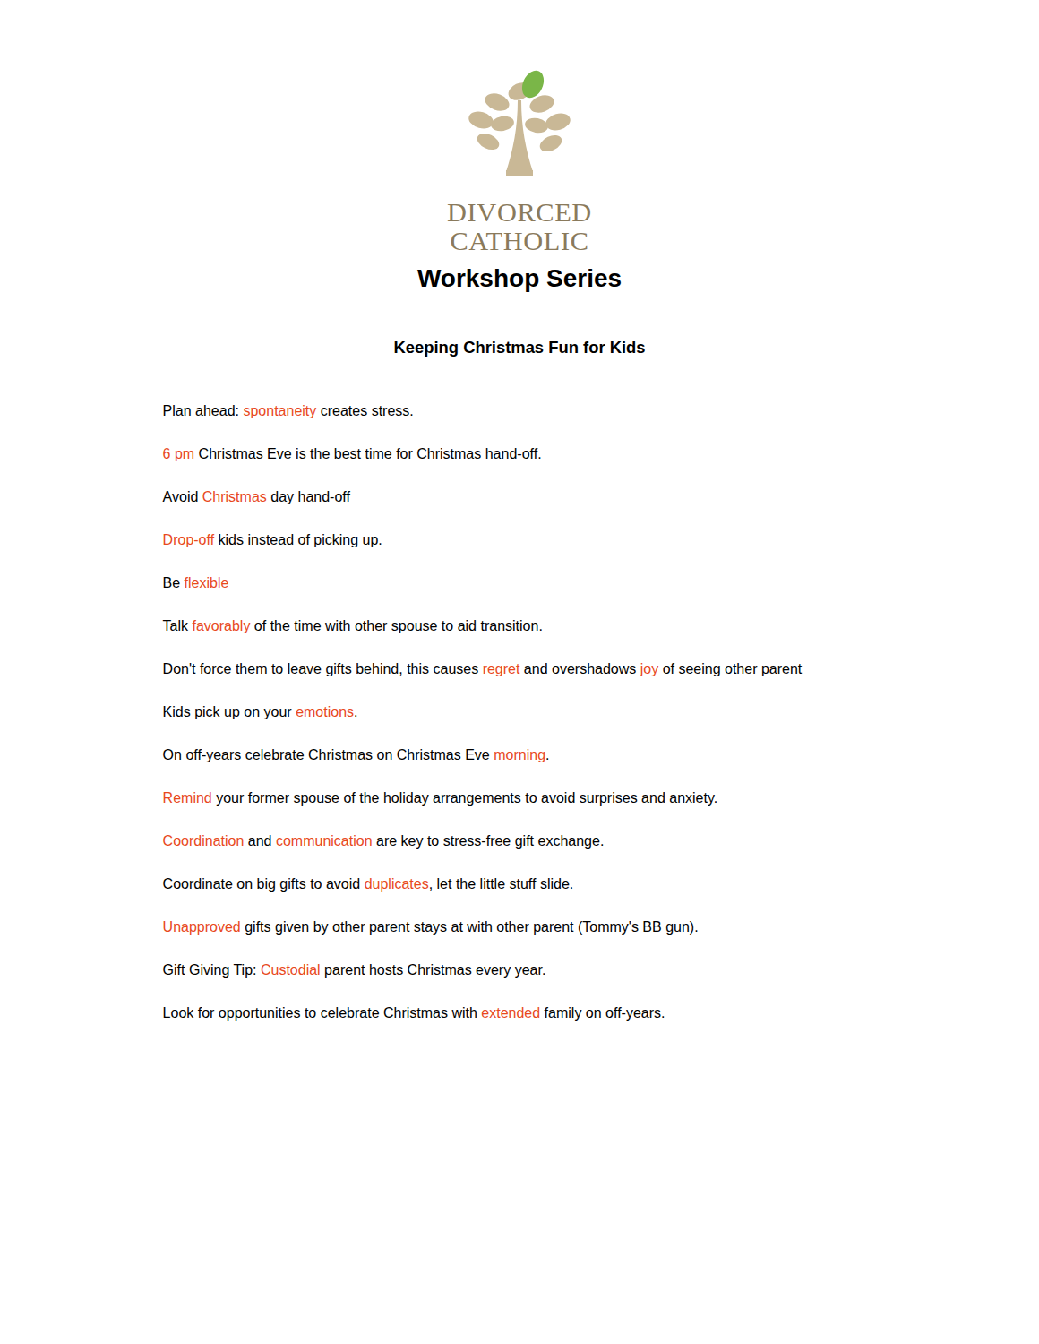DIVORCED
CATHOLIC
Workshop Series
Keeping Christmas Fun for Kids
Plan ahead: spontaneity creates stress.
6 pm Christmas Eve is the best time for Christmas hand-off.
Avoid Christmas day hand-off
Drop-off kids instead of picking up.
Be flexible
Talk favorably of the time with other spouse to aid transition.
Don't force them to leave gifts behind, this causes regret and overshadows joy of seeing other parent
Kids pick up on your emotions.
On off-years celebrate Christmas on Christmas Eve morning.
Remind your former spouse of the holiday arrangements to avoid surprises and anxiety.
Coordination and communication are key to stress-free gift exchange.
Coordinate on big gifts to avoid duplicates, let the little stuff slide.
Unapproved gifts given by other parent stays at with other parent (Tommy's BB gun).
Gift Giving Tip: Custodial parent hosts Christmas every year.
Look for opportunities to celebrate Christmas with extended family on off-years.